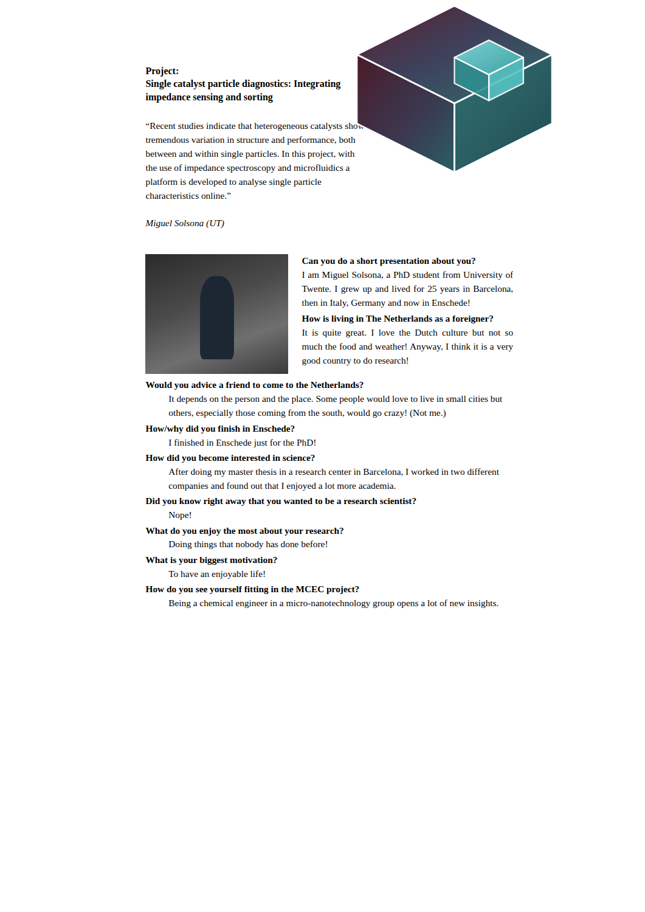Project: Single catalyst particle diagnostics: Integrating impedance sensing and sorting
“Recent studies indicate that heterogeneous catalysts show tremendous variation in structure and performance, both between and within single particles. In this project, with the use of impedance spectroscopy and microfluidics a platform is developed to analyse single particle characteristics online.”
Miguel Solsona (UT)
Can you do a short presentation about you?
I am Miguel Solsona, a PhD student from University of Twente. I grew up and lived for 25 years in Barcelona, then in Italy, Germany and now in Enschede!
How is living in The Netherlands as a foreigner?
It is quite great. I love the Dutch culture but not so much the food and weather! Anyway, I think it is a very good country to do research!
Would you advice a friend to come to the Netherlands?
It depends on the person and the place. Some people would love to live in small cities but others, especially those coming from the south, would go crazy! (Not me.)
How/why did you finish in Enschede?
I finished in Enschede just for the PhD!
How did you become interested in science?
After doing my master thesis in a research center in Barcelona, I worked in two different companies and found out that I enjoyed a lot more academia.
Did you know right away that you wanted to be a research scientist?
Nope!
What do you enjoy the most about your research?
Doing things that nobody has done before!
What is your biggest motivation?
To have an enjoyable life!
How do you see yourself fitting in the MCEC project?
Being a chemical engineer in a micro-nanotechnology group opens a lot of new insights.